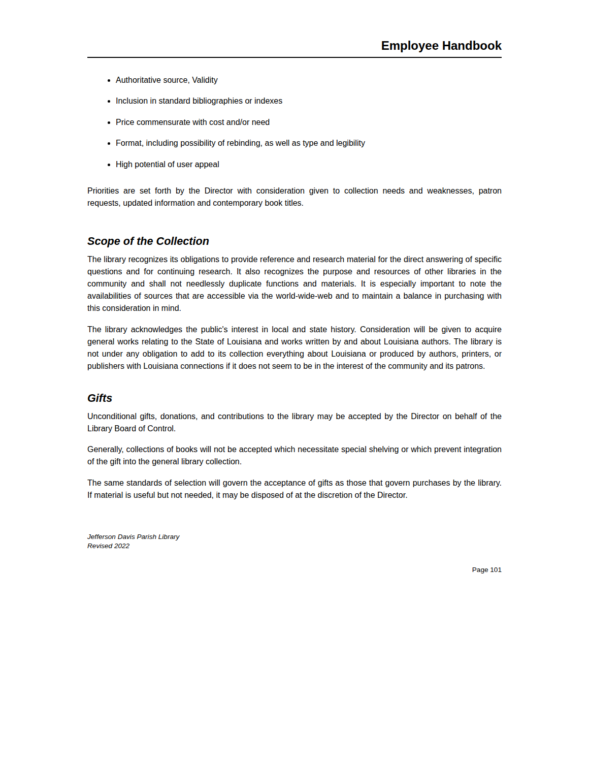Employee Handbook
Authoritative source, Validity
Inclusion in standard bibliographies or indexes
Price commensurate with cost and/or need
Format, including possibility of rebinding, as well as type and legibility
High potential of user appeal
Priorities are set forth by the Director with consideration given to collection needs and weaknesses, patron requests, updated information and contemporary book titles.
Scope of the Collection
The library recognizes its obligations to provide reference and research material for the direct answering of specific questions and for continuing research. It also recognizes the purpose and resources of other libraries in the community and shall not needlessly duplicate functions and materials. It is especially important to note the availabilities of sources that are accessible via the world-wide-web and to maintain a balance in purchasing with this consideration in mind.
The library acknowledges the public's interest in local and state history. Consideration will be given to acquire general works relating to the State of Louisiana and works written by and about Louisiana authors. The library is not under any obligation to add to its collection everything about Louisiana or produced by authors, printers, or publishers with Louisiana connections if it does not seem to be in the interest of the community and its patrons.
Gifts
Unconditional gifts, donations, and contributions to the library may be accepted by the Director on behalf of the Library Board of Control.
Generally, collections of books will not be accepted which necessitate special shelving or which prevent integration of the gift into the general library collection.
The same standards of selection will govern the acceptance of gifts as those that govern purchases by the library. If material is useful but not needed, it may be disposed of at the discretion of the Director.
Jefferson Davis Parish Library
Revised 2022
Page 101